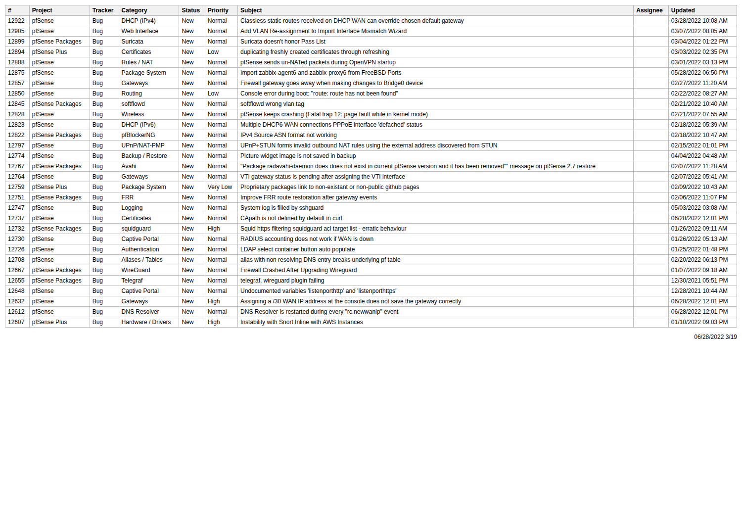| # | Project | Tracker | Category | Status | Priority | Subject | Assignee | Updated |
| --- | --- | --- | --- | --- | --- | --- | --- | --- |
| 12922 | pfSense | Bug | DHCP (IPv4) | New | Normal | Classless static routes received on DHCP WAN can override chosen default gateway | | 03/28/2022 10:08 AM |
| 12905 | pfSense | Bug | Web Interface | New | Normal | Add VLAN Re-assignment to Import Interface Mismatch Wizard | | 03/07/2022 08:05 AM |
| 12899 | pfSense Packages | Bug | Suricata | New | Normal | Suricata doesn't honor Pass List | | 03/04/2022 01:22 PM |
| 12894 | pfSense Plus | Bug | Certificates | New | Low | duplicating freshly created certificates through refreshing | | 03/03/2022 02:35 PM |
| 12888 | pfSense | Bug | Rules / NAT | New | Normal | pfSense sends un-NATed packets during OpenVPN startup | | 03/01/2022 03:13 PM |
| 12875 | pfSense | Bug | Package System | New | Normal | Import zabbix-agent6 and zabbix-proxy6 from FreeBSD Ports | | 05/28/2022 06:50 PM |
| 12857 | pfSense | Bug | Gateways | New | Normal | Firewall gateway goes away when making changes to Bridge0 device | | 02/27/2022 11:20 AM |
| 12850 | pfSense | Bug | Routing | New | Low | Console error during boot: "route: route has not been found" | | 02/22/2022 08:27 AM |
| 12845 | pfSense Packages | Bug | softflowd | New | Normal | softflowd wrong vlan tag | | 02/21/2022 10:40 AM |
| 12828 | pfSense | Bug | Wireless | New | Normal | pfSense keeps crashing (Fatal trap 12: page fault while in kernel mode) | | 02/21/2022 07:55 AM |
| 12823 | pfSense | Bug | DHCP (IPv6) | New | Normal | Multiple DHCP6 WAN connections PPPoE interface 'defached' status | | 02/18/2022 05:39 AM |
| 12822 | pfSense Packages | Bug | pfBlockerNG | New | Normal | IPv4 Source ASN format not working | | 02/18/2022 10:47 AM |
| 12797 | pfSense | Bug | UPnP/NAT-PMP | New | Normal | UPnP+STUN forms invalid outbound NAT rules using the external address discovered from STUN | | 02/15/2022 01:01 PM |
| 12774 | pfSense | Bug | Backup / Restore | New | Normal | Picture widget image is not saved in backup | | 04/04/2022 04:48 AM |
| 12767 | pfSense Packages | Bug | Avahi | New | Normal | "Package radavahi-daemon does does not exist in current pfSense version and it has been removed"" message on pfSense 2.7 restore | | 02/07/2022 11:28 AM |
| 12764 | pfSense | Bug | Gateways | New | Normal | VTI gateway status is pending after assigning the VTI interface | | 02/07/2022 05:41 AM |
| 12759 | pfSense Plus | Bug | Package System | New | Very Low | Proprietary packages link to non-existant or non-public github pages | | 02/09/2022 10:43 AM |
| 12751 | pfSense Packages | Bug | FRR | New | Normal | Improve FRR route restoration after gateway events | | 02/06/2022 11:07 PM |
| 12747 | pfSense | Bug | Logging | New | Normal | System log is filled by sshguard | | 05/03/2022 03:08 AM |
| 12737 | pfSense | Bug | Certificates | New | Normal | CApath is not defined by default in curl | | 06/28/2022 12:01 PM |
| 12732 | pfSense Packages | Bug | squidguard | New | High | Squid https filtering squidguard acl target list - erratic behaviour | | 01/26/2022 09:11 AM |
| 12730 | pfSense | Bug | Captive Portal | New | Normal | RADIUS accounting does not work if WAN is down | | 01/26/2022 05:13 AM |
| 12726 | pfSense | Bug | Authentication | New | Normal | LDAP select container button auto populate | | 01/25/2022 01:48 PM |
| 12708 | pfSense | Bug | Aliases / Tables | New | Normal | alias with non resolving DNS entry breaks underlying pf table | | 02/20/2022 06:13 PM |
| 12667 | pfSense Packages | Bug | WireGuard | New | Normal | Firewall Crashed After Upgrading Wireguard | | 01/07/2022 09:18 AM |
| 12655 | pfSense Packages | Bug | Telegraf | New | Normal | telegraf, wireguard plugin failing | | 12/30/2021 05:51 PM |
| 12648 | pfSense | Bug | Captive Portal | New | Normal | Undocumented variables 'listenporthttp' and 'listenporthttps' | | 12/28/2021 10:44 AM |
| 12632 | pfSense | Bug | Gateways | New | High | Assigning a /30 WAN IP address at the console does not save the gateway correctly | | 06/28/2022 12:01 PM |
| 12612 | pfSense | Bug | DNS Resolver | New | Normal | DNS Resolver is restarted during every "rc.newwanip" event | | 06/28/2022 12:01 PM |
| 12607 | pfSense Plus | Bug | Hardware / Drivers | New | High | Instability with Snort Inline with AWS Instances | | 01/10/2022 09:03 PM |
06/28/2022 3/19